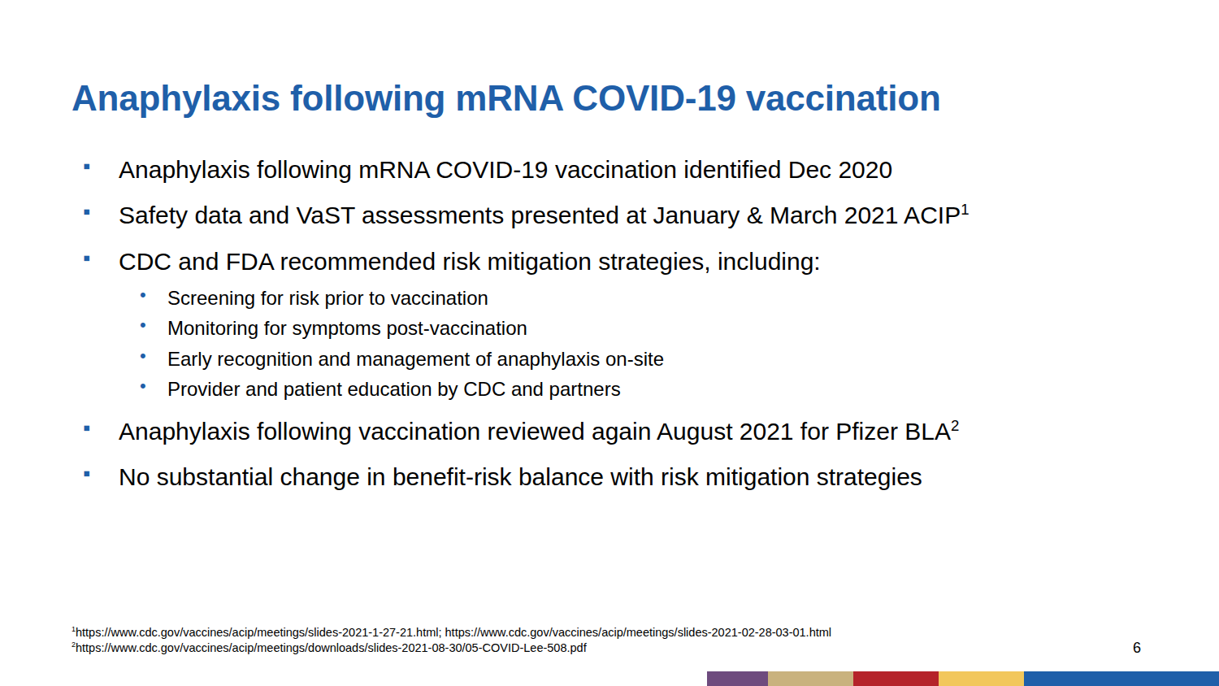Anaphylaxis following mRNA COVID-19 vaccination
Anaphylaxis following mRNA COVID-19 vaccination identified Dec 2020
Safety data and VaST assessments presented at January & March 2021 ACIP1
CDC and FDA recommended risk mitigation strategies, including:
Screening for risk prior to vaccination
Monitoring for symptoms post-vaccination
Early recognition and management of anaphylaxis on-site
Provider and patient education by CDC and partners
Anaphylaxis following vaccination reviewed again August 2021 for Pfizer BLA2
No substantial change in benefit-risk balance with risk mitigation strategies
1https://www.cdc.gov/vaccines/acip/meetings/slides-2021-1-27-21.html; https://www.cdc.gov/vaccines/acip/meetings/slides-2021-02-28-03-01.html
2https://www.cdc.gov/vaccines/acip/meetings/downloads/slides-2021-08-30/05-COVID-Lee-508.pdf
6